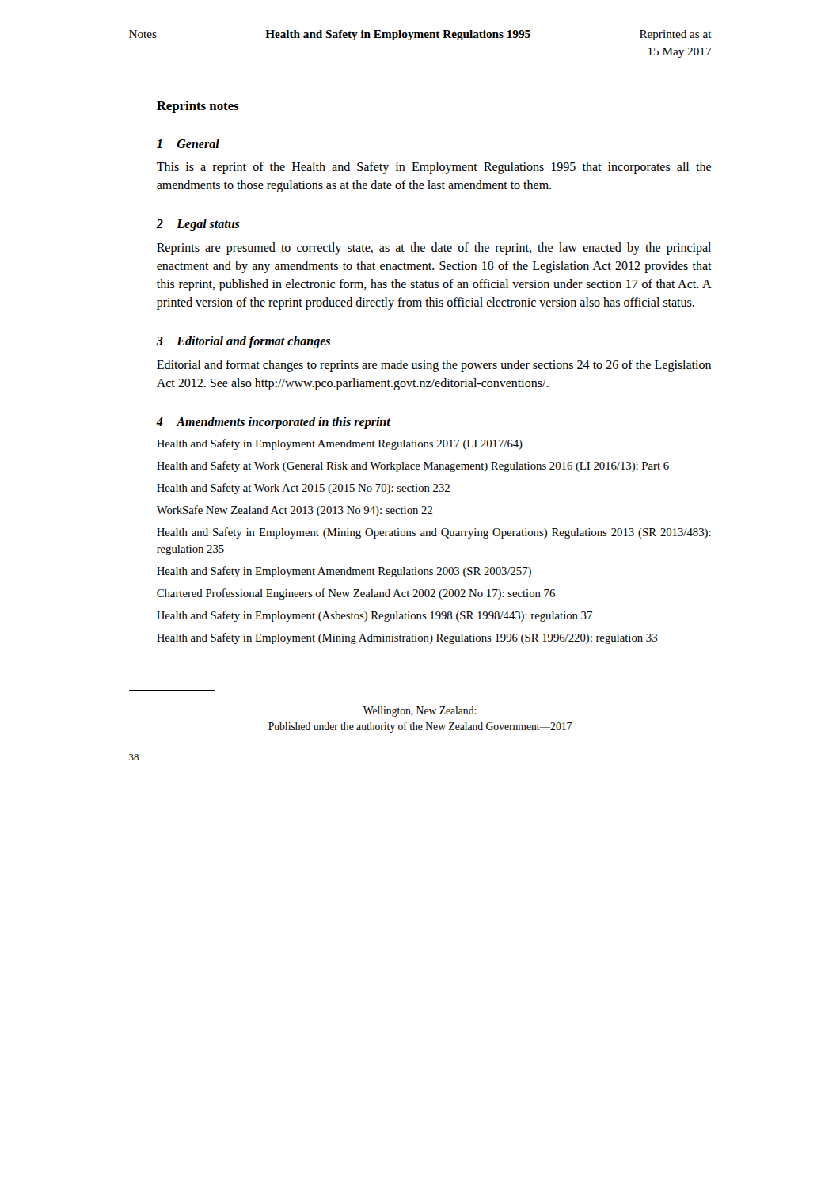Notes
Health and Safety in Employment Regulations 1995
Reprinted as at
15 May 2017
Reprints notes
1 General
This is a reprint of the Health and Safety in Employment Regulations 1995 that incorporates all the amendments to those regulations as at the date of the last amendment to them.
2 Legal status
Reprints are presumed to correctly state, as at the date of the reprint, the law enacted by the principal enactment and by any amendments to that enactment. Section 18 of the Legislation Act 2012 provides that this reprint, published in electronic form, has the status of an official version under section 17 of that Act. A printed version of the reprint produced directly from this official electronic version also has official status.
3 Editorial and format changes
Editorial and format changes to reprints are made using the powers under sections 24 to 26 of the Legislation Act 2012. See also http://www.pco.parliament.govt.nz/editorial-conventions/.
4 Amendments incorporated in this reprint
Health and Safety in Employment Amendment Regulations 2017 (LI 2017/64)
Health and Safety at Work (General Risk and Workplace Management) Regulations 2016 (LI 2016/13): Part 6
Health and Safety at Work Act 2015 (2015 No 70): section 232
WorkSafe New Zealand Act 2013 (2013 No 94): section 22
Health and Safety in Employment (Mining Operations and Quarrying Operations) Regulations 2013 (SR 2013/483): regulation 235
Health and Safety in Employment Amendment Regulations 2003 (SR 2003/257)
Chartered Professional Engineers of New Zealand Act 2002 (2002 No 17): section 76
Health and Safety in Employment (Asbestos) Regulations 1998 (SR 1998/443): regulation 37
Health and Safety in Employment (Mining Administration) Regulations 1996 (SR 1996/220): regulation 33
Wellington, New Zealand:
Published under the authority of the New Zealand Government—2017
38